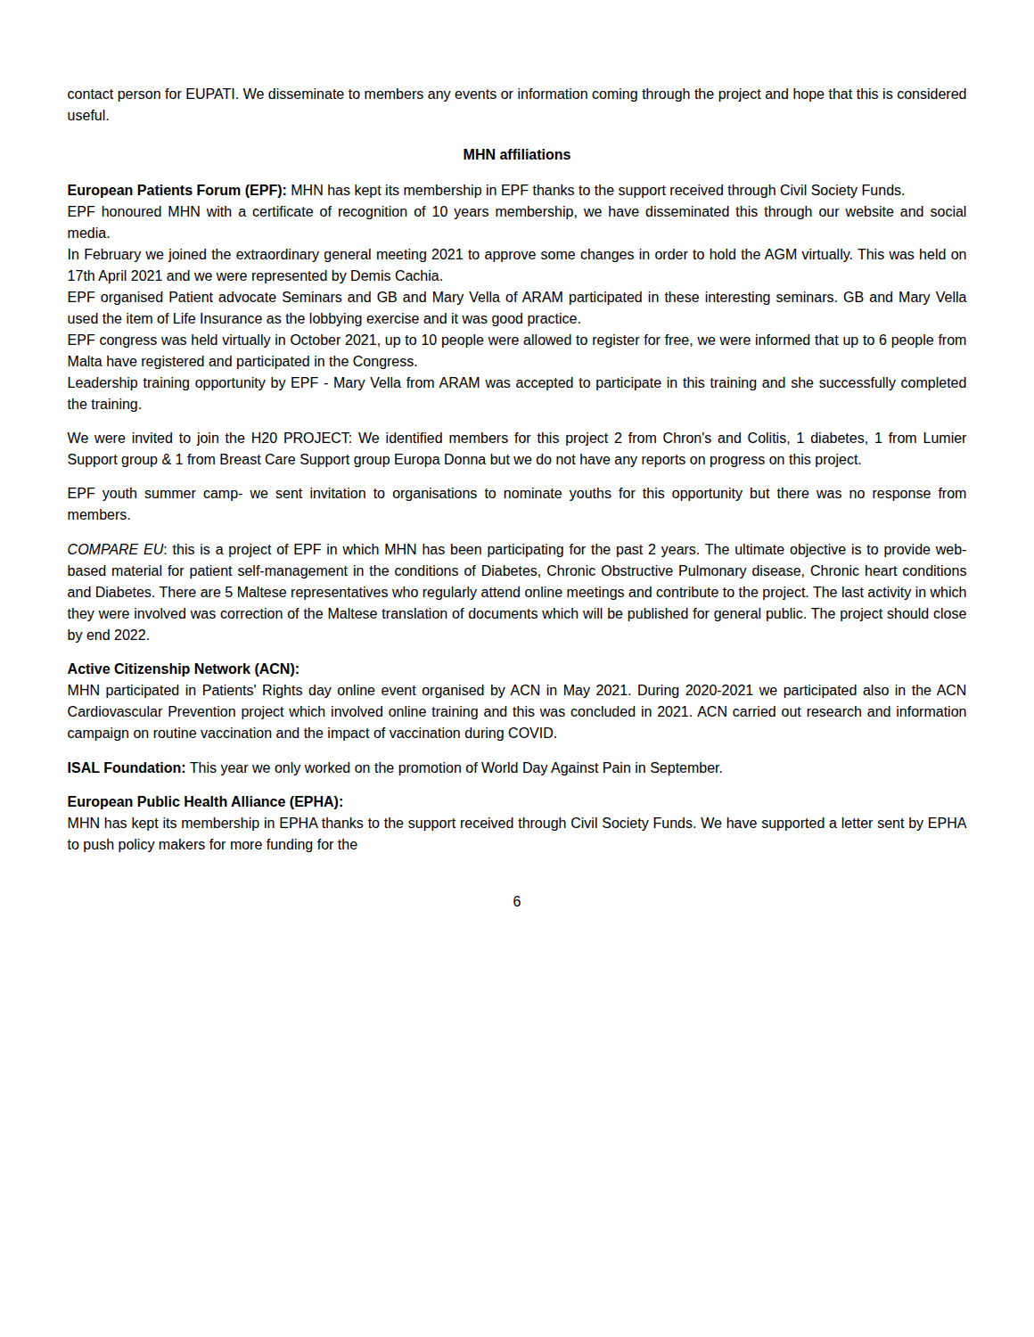contact person for EUPATI. We disseminate to members any events or information coming through the project and hope that this is considered useful.
MHN affiliations
European Patients Forum (EPF): MHN has kept its membership in EPF thanks to the support received through Civil Society Funds.
EPF honoured MHN with a certificate of recognition of 10 years membership, we have disseminated this through our website and social media.
In February we joined the extraordinary general meeting 2021 to approve some changes in order to hold the AGM virtually. This was held on 17th April 2021 and we were represented by Demis Cachia.
EPF organised Patient advocate Seminars and GB and Mary Vella of ARAM participated in these interesting seminars. GB and Mary Vella used the item of Life Insurance as the lobbying exercise and it was good practice.
EPF congress was held virtually in October 2021, up to 10 people were allowed to register for free, we were informed that up to 6 people from Malta have registered and participated in the Congress.
Leadership training opportunity by EPF - Mary Vella from ARAM was accepted to participate in this training and she successfully completed the training.
We were invited to join the H20 PROJECT: We identified members for this project 2 from Chron's and Colitis, 1 diabetes, 1 from Lumier Support group & 1 from Breast Care Support group Europa Donna but we do not have any reports on progress on this project.
EPF youth summer camp- we sent invitation to organisations to nominate youths for this opportunity but there was no response from members.
COMPARE EU: this is a project of EPF in which MHN has been participating for the past 2 years. The ultimate objective is to provide web-based material for patient self-management in the conditions of Diabetes, Chronic Obstructive Pulmonary disease, Chronic heart conditions and Diabetes. There are 5 Maltese representatives who regularly attend online meetings and contribute to the project. The last activity in which they were involved was correction of the Maltese translation of documents which will be published for general public. The project should close by end 2022.
Active Citizenship Network (ACN):
MHN participated in Patients' Rights day online event organised by ACN in May 2021. During 2020-2021 we participated also in the ACN Cardiovascular Prevention project which involved online training and this was concluded in 2021. ACN carried out research and information campaign on routine vaccination and the impact of vaccination during COVID.
ISAL Foundation: This year we only worked on the promotion of World Day Against Pain in September.
European Public Health Alliance (EPHA):
MHN has kept its membership in EPHA thanks to the support received through Civil Society Funds. We have supported a letter sent by EPHA to push policy makers for more funding for the
6